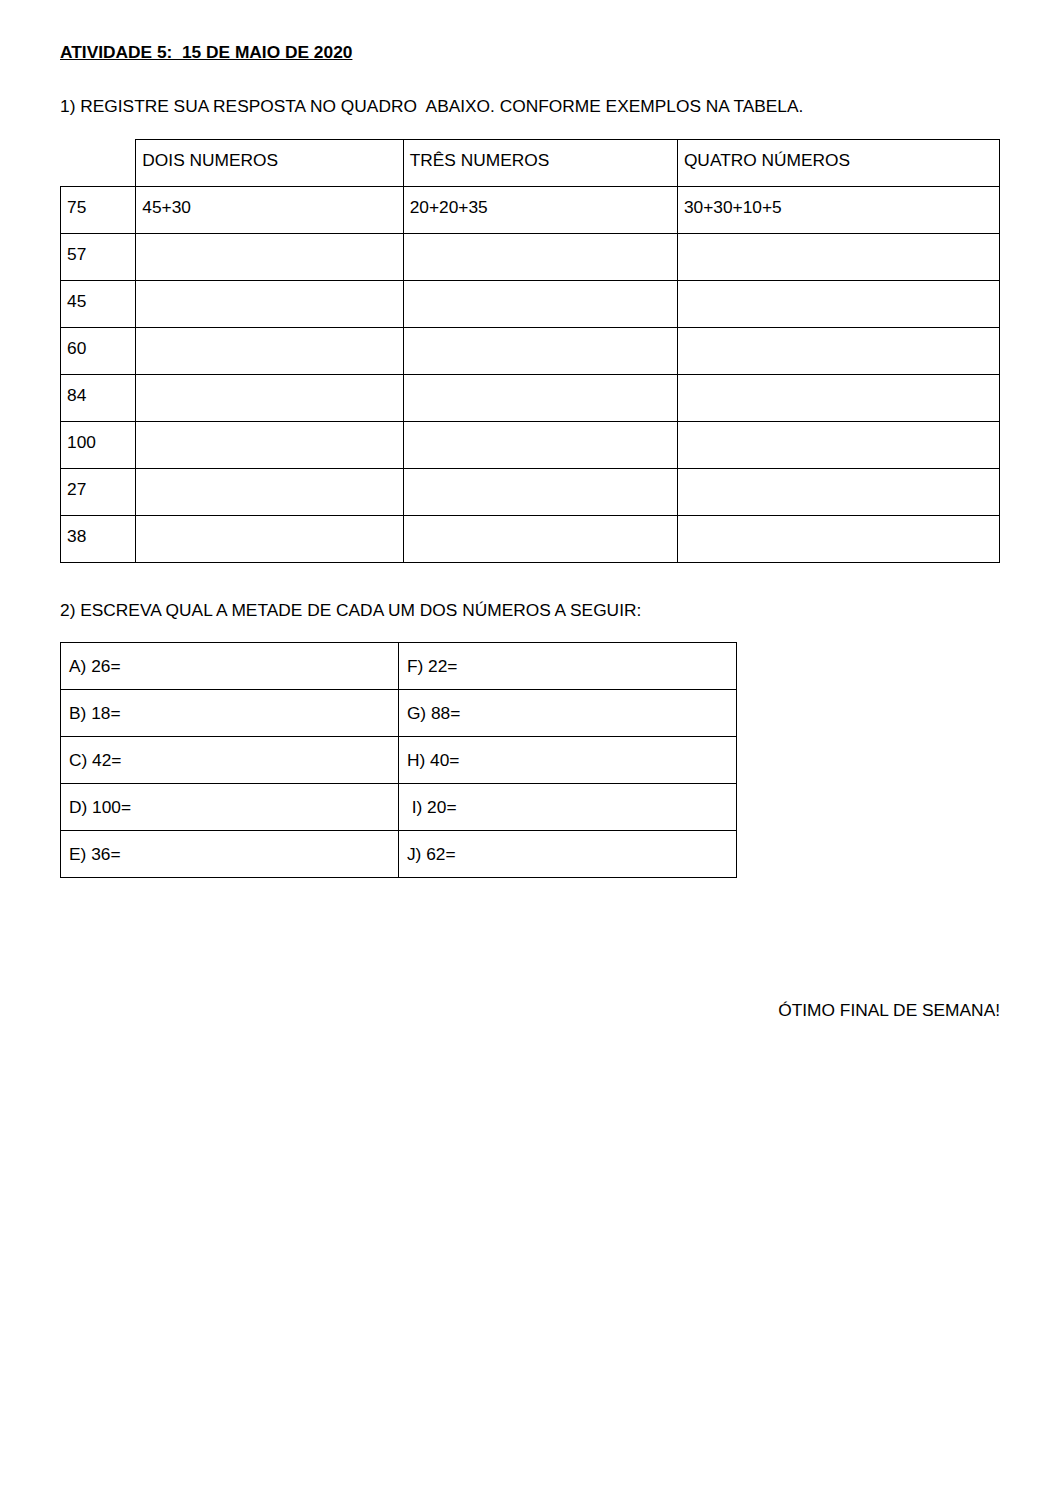ATIVIDADE 5: 15 DE MAIO DE 2020
1) REGISTRE SUA RESPOSTA NO QUADRO ABAIXO. CONFORME EXEMPLOS NA TABELA.
| | DOIS NUMEROS | TRÊS NUMEROS | QUATRO NÚMEROS |
| --- | --- | --- | --- |
| 75 | 45+30 | 20+20+35 | 30+30+10+5 |
| 57 | | | |
| 45 | | | |
| 60 | | | |
| 84 | | | |
| 100 | | | |
| 27 | | | |
| 38 | | | |
2) ESCREVA QUAL A METADE DE CADA UM DOS NÚMEROS A SEGUIR:
| A) 26= | F) 22= |
| B) 18= | G) 88= |
| C) 42= | H) 40= |
| D) 100= | I) 20= |
| E) 36= | J) 62= |
ÓTIMO FINAL DE SEMANA!